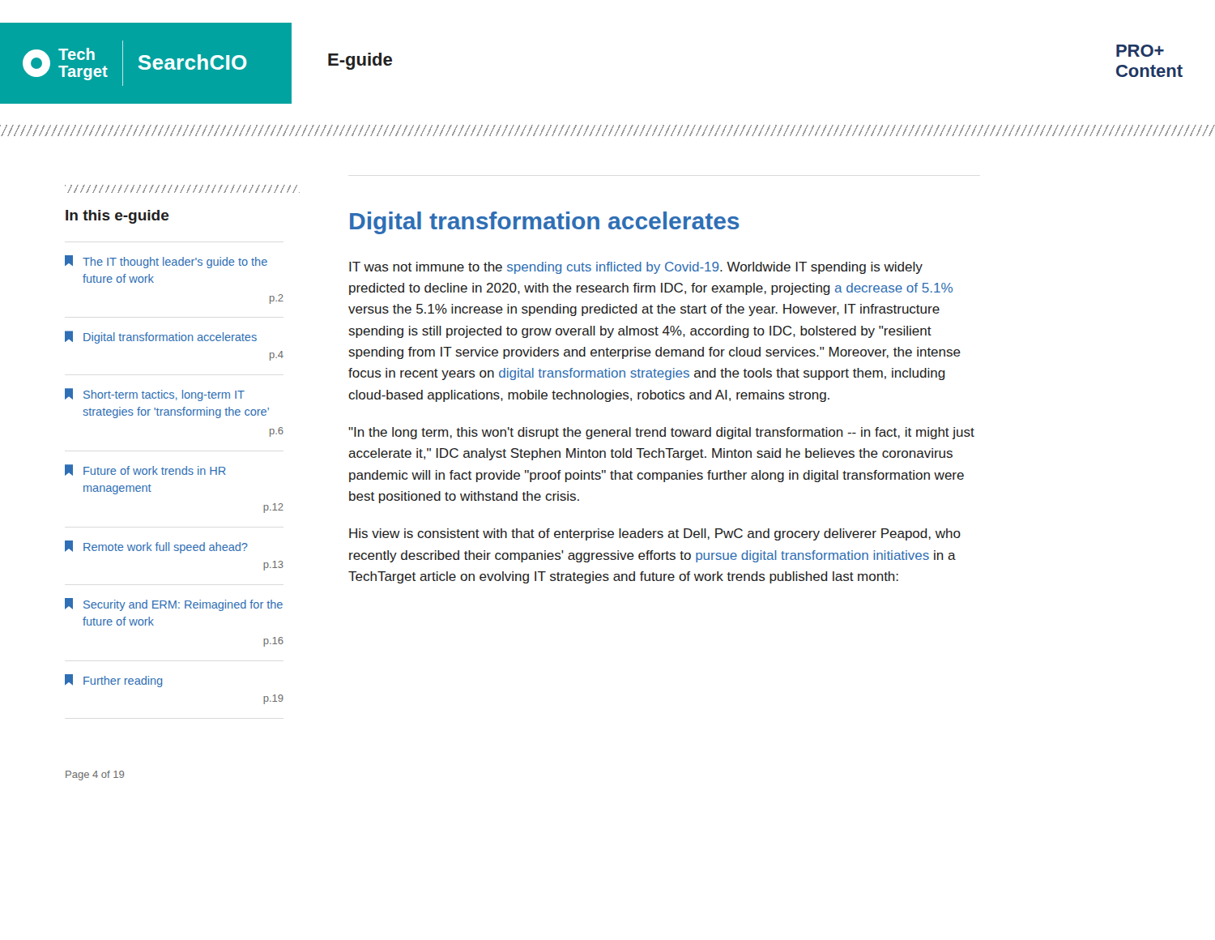TechTarget
SearchCIO
E-guide
PRO+
Content
In this e-guide
The IT thought leader's guide to the future of workp.2
Digital transformation acceleratesp.4
Short-term tactics, long-term IT strategies for 'transforming the core’p.6
Future of work trends in HR managementp.12
Remote work full speed ahead?p.13
Security and ERM: Reimagined for the future of workp.16
Further readingp.19
Digital transformation accelerates
IT was not immune to the spending cuts inflicted by Covid-19. Worldwide IT spending is widely predicted to decline in 2020, with the research firm IDC, for example, projecting a decrease of 5.1% versus the 5.1% increase in spending predicted at the start of the year. However, IT infrastructure spending is still projected to grow overall by almost 4%, according to IDC, bolstered by "resilient spending from IT service providers and enterprise demand for cloud services." Moreover, the intense focus in recent years on digital transformation strategies and the tools that support them, including cloud-based applications, mobile technologies, robotics and AI, remains strong.
"In the long term, this won't disrupt the general trend toward digital transformation -- in fact, it might just accelerate it," IDC analyst Stephen Minton told TechTarget. Minton said he believes the coronavirus pandemic will in fact provide "proof points" that companies further along in digital transformation were best positioned to withstand the crisis.
His view is consistent with that of enterprise leaders at Dell, PwC and grocery deliverer Peapod, who recently described their companies' aggressive efforts to pursue digital transformation initiatives in a TechTarget article on evolving IT strategies and future of work trends published last month:
Page 4 of 19